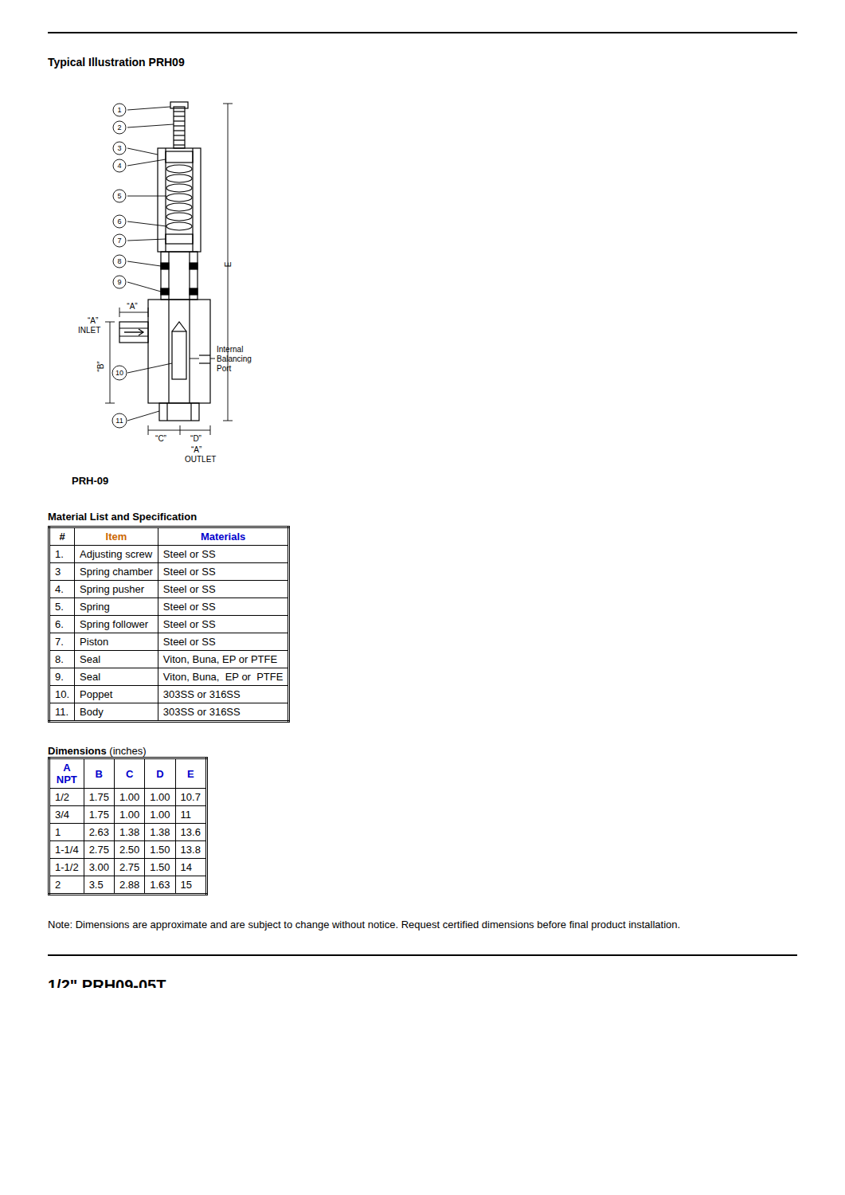Typical Illustration PRH09
1 2 3 4 5 6 7 8 9 10 11 E “A” “A” INLET “B” “C” “D” “A” OUTLET Internal Balancing Port
PRH-09
Material List and Specification
| # | Item | Materials |
| --- | --- | --- |
| 1. | Adjusting screw | Steel or SS |
| 3 | Spring chamber | Steel or SS |
| 4. | Spring pusher | Steel or SS |
| 5. | Spring | Steel or SS |
| 6. | Spring follower | Steel or SS |
| 7. | Piston | Steel or SS |
| 8. | Seal | Viton, Buna, EP or PTFE |
| 9. | Seal | Viton, Buna, EP or PTFE |
| 10. | Poppet | 303SS or 316SS |
| 11. | Body | 303SS or 316SS |
Dimensions (inches)
| A NPT | B | C | D | E |
| --- | --- | --- | --- | --- |
| 1/2 | 1.75 | 1.00 | 1.00 | 10.7 |
| 3/4 | 1.75 | 1.00 | 1.00 | 11 |
| 1 | 2.63 | 1.38 | 1.38 | 13.6 |
| 1-1/4 | 2.75 | 2.50 | 1.50 | 13.8 |
| 1-1/2 | 3.00 | 2.75 | 1.50 | 14 |
| 2 | 3.5 | 2.88 | 1.63 | 15 |
Note: Dimensions are approximate and are subject to change without notice. Request certified dimensions before final product installation.
1/2" PRH09-05T